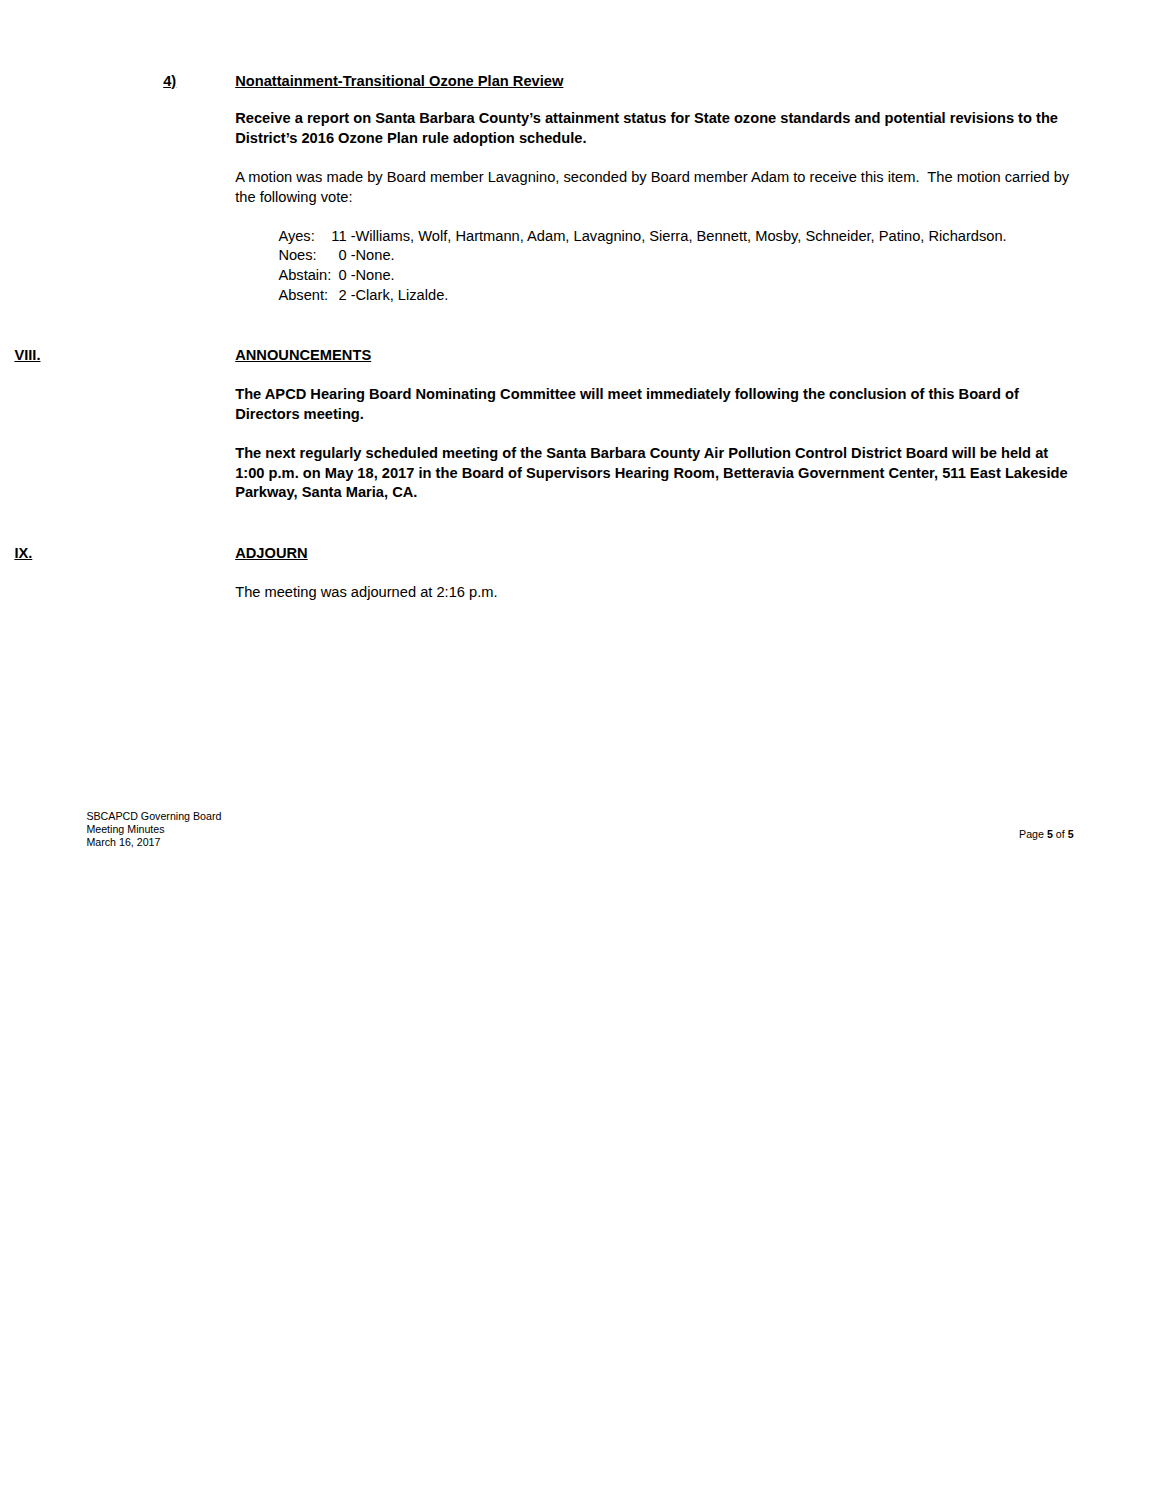4) Nonattainment-Transitional Ozone Plan Review
Receive a report on Santa Barbara County’s attainment status for State ozone standards and potential revisions to the District’s 2016 Ozone Plan rule adoption schedule.
A motion was made by Board member Lavagnino, seconded by Board member Adam to receive this item. The motion carried by the following vote:
| Ayes: | 11 - | Williams, Wolf, Hartmann, Adam, Lavagnino, Sierra, Bennett, Mosby, Schneider, Patino, Richardson. |
| Noes: | 0 - | None. |
| Abstain: | 0 - | None. |
| Absent: | 2 - | Clark, Lizalde. |
VIII.
ANNOUNCEMENTS
The APCD Hearing Board Nominating Committee will meet immediately following the conclusion of this Board of Directors meeting.
The next regularly scheduled meeting of the Santa Barbara County Air Pollution Control District Board will be held at 1:00 p.m. on May 18, 2017 in the Board of Supervisors Hearing Room, Betteravia Government Center, 511 East Lakeside Parkway, Santa Maria, CA.
IX.
ADJOURN
The meeting was adjourned at 2:16 p.m.
SBCAPCD Governing Board
Meeting Minutes
March 16, 2017
Page 5 of 5